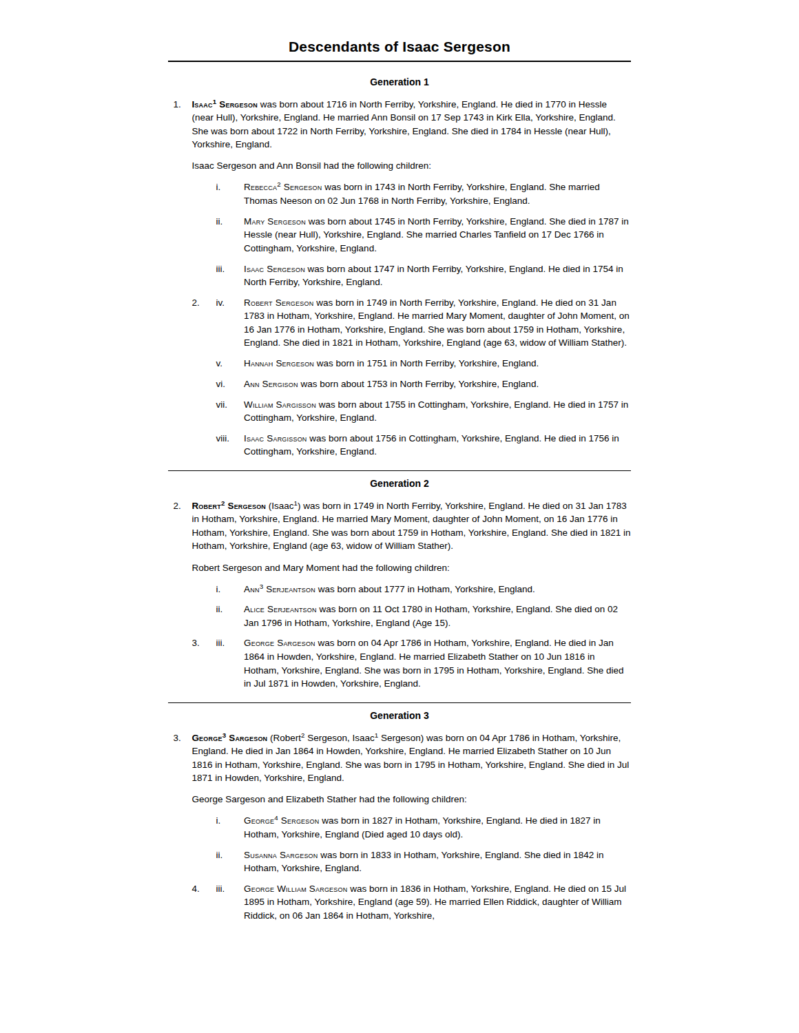Descendants of Isaac Sergeson
Generation 1
1.
Isaac1 Sergeson was born about 1716 in North Ferriby, Yorkshire, England. He died in 1770 in Hessle (near Hull), Yorkshire, England. He married Ann Bonsil on 17 Sep 1743 in Kirk Ella, Yorkshire, England. She was born about 1722 in North Ferriby, Yorkshire, England. She died in 1784 in Hessle (near Hull), Yorkshire, England.
Isaac Sergeson and Ann Bonsil had the following children:
i. Rebecca2 Sergeson was born in 1743 in North Ferriby, Yorkshire, England. She married Thomas Neeson on 02 Jun 1768 in North Ferriby, Yorkshire, England.
ii. Mary Sergeson was born about 1745 in North Ferriby, Yorkshire, England. She died in 1787 in Hessle (near Hull), Yorkshire, England. She married Charles Tanfield on 17 Dec 1766 in Cottingham, Yorkshire, England.
iii. Isaac Sergeson was born about 1747 in North Ferriby, Yorkshire, England. He died in 1754 in North Ferriby, Yorkshire, England.
2. iv. Robert Sergeson was born in 1749 in North Ferriby, Yorkshire, England. He died on 31 Jan 1783 in Hotham, Yorkshire, England. He married Mary Moment, daughter of John Moment, on 16 Jan 1776 in Hotham, Yorkshire, England. She was born about 1759 in Hotham, Yorkshire, England. She died in 1821 in Hotham, Yorkshire, England (age 63, widow of William Stather).
v. Hannah Sergeson was born in 1751 in North Ferriby, Yorkshire, England.
vi. Ann Sergison was born about 1753 in North Ferriby, Yorkshire, England.
vii. William Sargisson was born about 1755 in Cottingham, Yorkshire, England. He died in 1757 in Cottingham, Yorkshire, England.
viii. Isaac Sargisson was born about 1756 in Cottingham, Yorkshire, England. He died in 1756 in Cottingham, Yorkshire, England.
Generation 2
2.
Robert2 Sergeson (Isaac1) was born in 1749 in North Ferriby, Yorkshire, England. He died on 31 Jan 1783 in Hotham, Yorkshire, England. He married Mary Moment, daughter of John Moment, on 16 Jan 1776 in Hotham, Yorkshire, England. She was born about 1759 in Hotham, Yorkshire, England. She died in 1821 in Hotham, Yorkshire, England (age 63, widow of William Stather).
Robert Sergeson and Mary Moment had the following children:
i. Ann3 Serjeantson was born about 1777 in Hotham, Yorkshire, England.
ii. Alice Serjeantson was born on 11 Oct 1780 in Hotham, Yorkshire, England. She died on 02 Jan 1796 in Hotham, Yorkshire, England (Age 15).
3. iii. George Sargeson was born on 04 Apr 1786 in Hotham, Yorkshire, England. He died in Jan 1864 in Howden, Yorkshire, England. He married Elizabeth Stather on 10 Jun 1816 in Hotham, Yorkshire, England. She was born in 1795 in Hotham, Yorkshire, England. She died in Jul 1871 in Howden, Yorkshire, England.
Generation 3
3.
George3 Sargeson (Robert2 Sergeson, Isaac1 Sergeson) was born on 04 Apr 1786 in Hotham, Yorkshire, England. He died in Jan 1864 in Howden, Yorkshire, England. He married Elizabeth Stather on 10 Jun 1816 in Hotham, Yorkshire, England. She was born in 1795 in Hotham, Yorkshire, England. She died in Jul 1871 in Howden, Yorkshire, England.
George Sargeson and Elizabeth Stather had the following children:
i. George4 Sergeson was born in 1827 in Hotham, Yorkshire, England. He died in 1827 in Hotham, Yorkshire, England (Died aged 10 days old).
ii. Susanna Sargeson was born in 1833 in Hotham, Yorkshire, England. She died in 1842 in Hotham, Yorkshire, England.
4. iii. George William Sargeson was born in 1836 in Hotham, Yorkshire, England. He died on 15 Jul 1895 in Hotham, Yorkshire, England (age 59). He married Ellen Riddick, daughter of William Riddick, on 06 Jan 1864 in Hotham, Yorkshire,